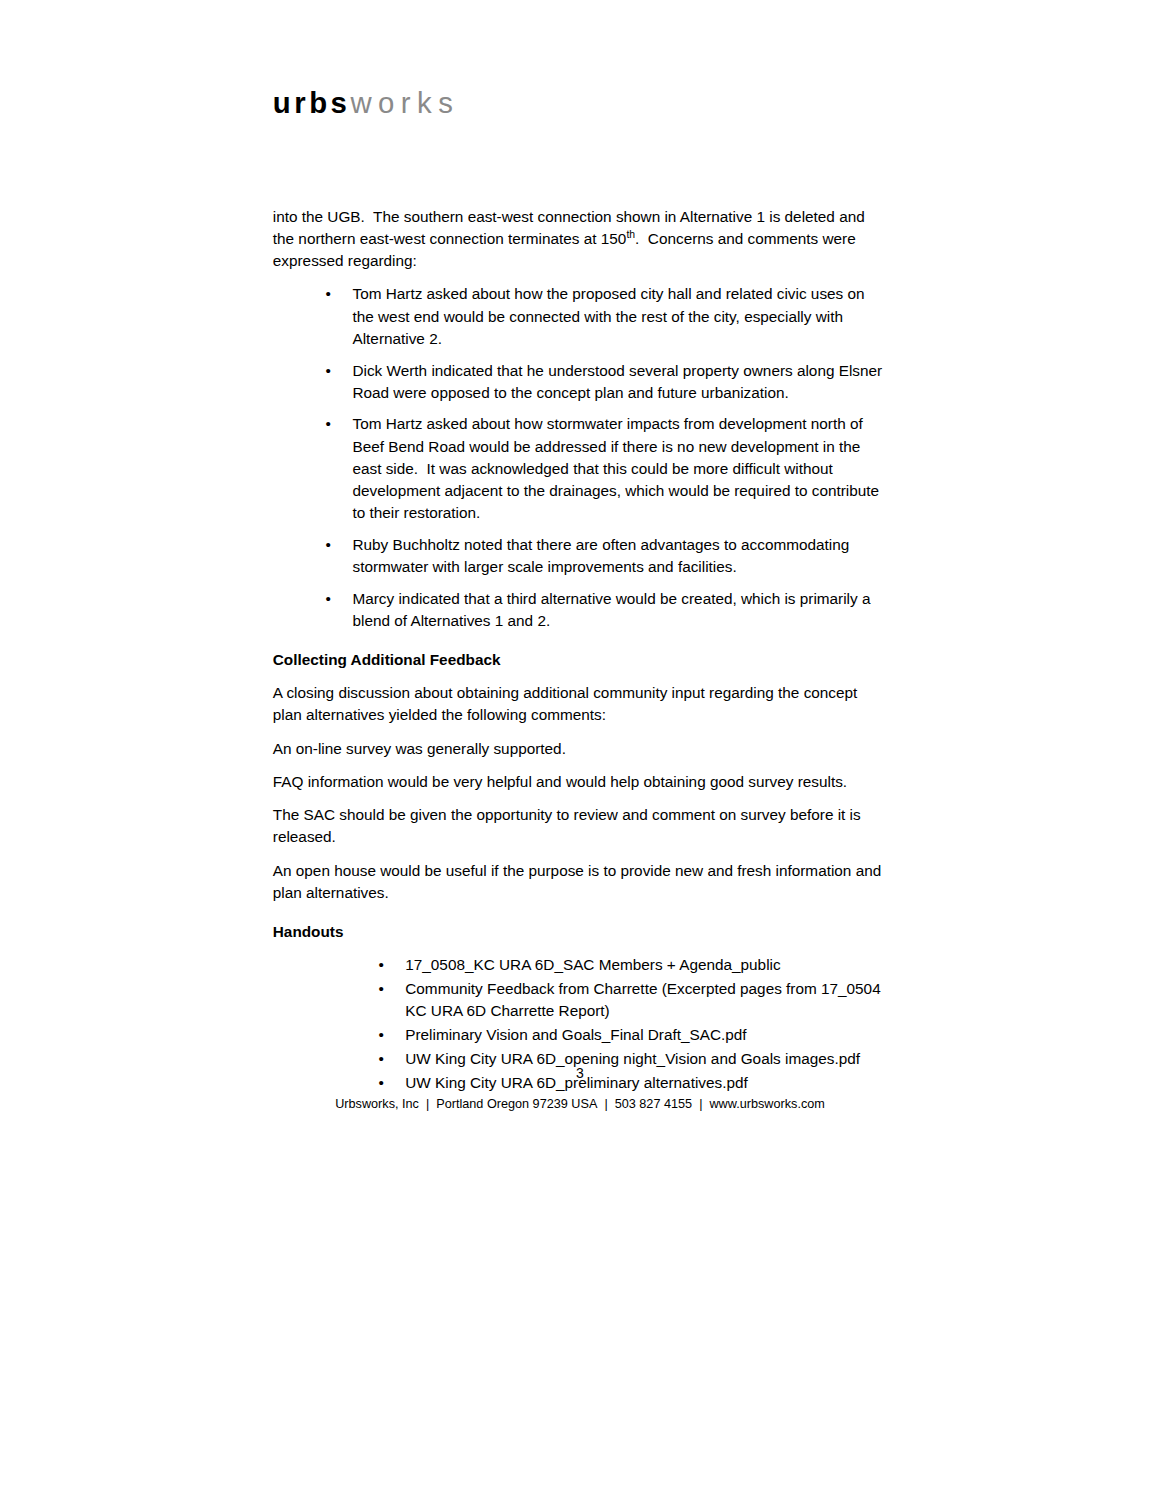urbs works
into the UGB. The southern east-west connection shown in Alternative 1 is deleted and the northern east-west connection terminates at 150th. Concerns and comments were expressed regarding:
Tom Hartz asked about how the proposed city hall and related civic uses on the west end would be connected with the rest of the city, especially with Alternative 2.
Dick Werth indicated that he understood several property owners along Elsner Road were opposed to the concept plan and future urbanization.
Tom Hartz asked about how stormwater impacts from development north of Beef Bend Road would be addressed if there is no new development in the east side. It was acknowledged that this could be more difficult without development adjacent to the drainages, which would be required to contribute to their restoration.
Ruby Buchholtz noted that there are often advantages to accommodating stormwater with larger scale improvements and facilities.
Marcy indicated that a third alternative would be created, which is primarily a blend of Alternatives 1 and 2.
Collecting Additional Feedback
A closing discussion about obtaining additional community input regarding the concept plan alternatives yielded the following comments:
An on-line survey was generally supported.
FAQ information would be very helpful and would help obtaining good survey results.
The SAC should be given the opportunity to review and comment on survey before it is released.
An open house would be useful if the purpose is to provide new and fresh information and plan alternatives.
Handouts
17_0508_KC URA 6D_SAC Members + Agenda_public
Community Feedback from Charrette (Excerpted pages from 17_0504 KC URA 6D Charrette Report)
Preliminary Vision and Goals_Final Draft_SAC.pdf
UW King City URA 6D_opening night_Vision and Goals images.pdf
UW King City URA 6D_preliminary alternatives.pdf
3
Urbsworks, Inc | Portland Oregon 97239 USA | 503 827 4155 | www.urbsworks.com